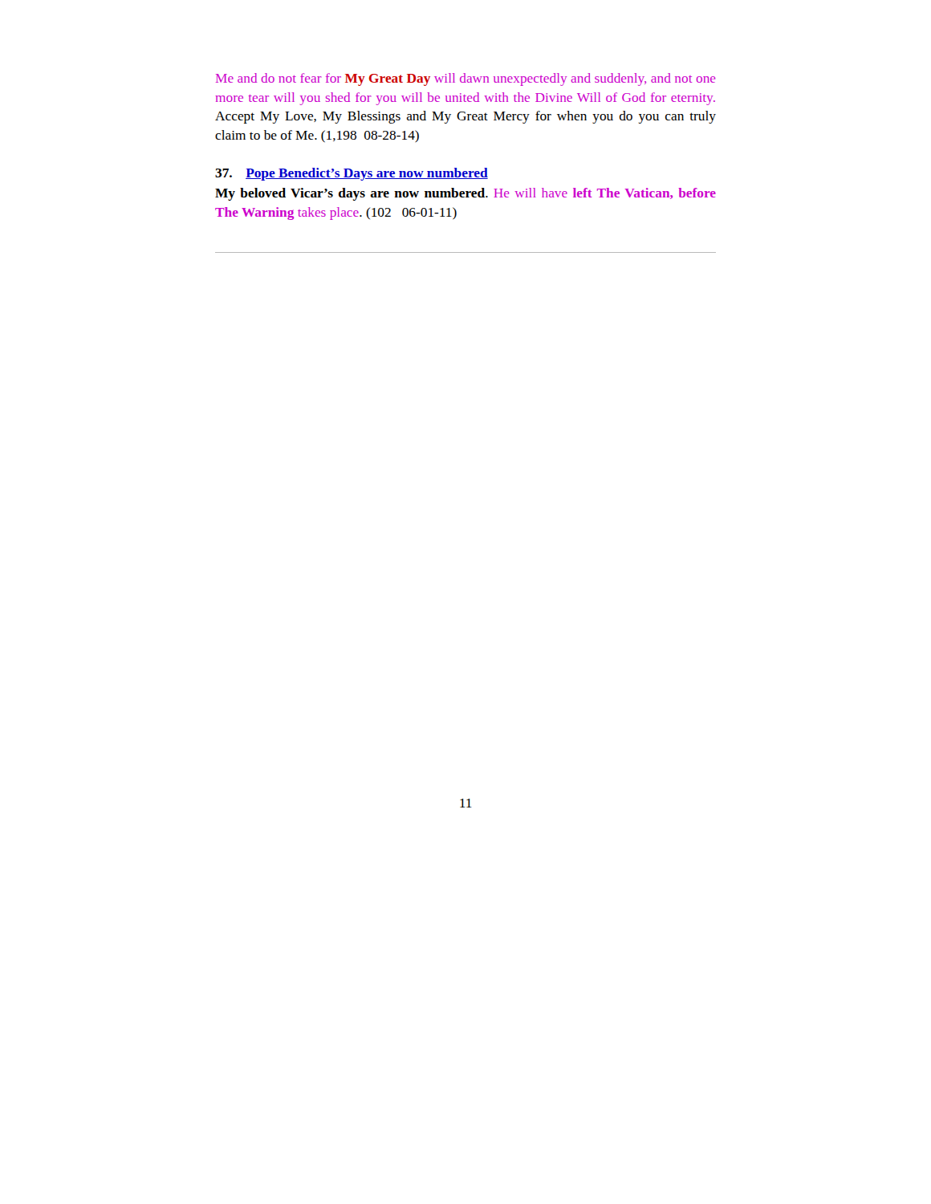Me and do not fear for My Great Day will dawn unexpectedly and suddenly, and not one more tear will you shed for you will be united with the Divine Will of God for eternity. Accept My Love, My Blessings and My Great Mercy for when you do you can truly claim to be of Me. (1,198 08-28-14)
37. Pope Benedict’s Days are now numbered
My beloved Vicar’s days are now numbered. He will have left The Vatican, before The Warning takes place. (102 06-01-11)
11